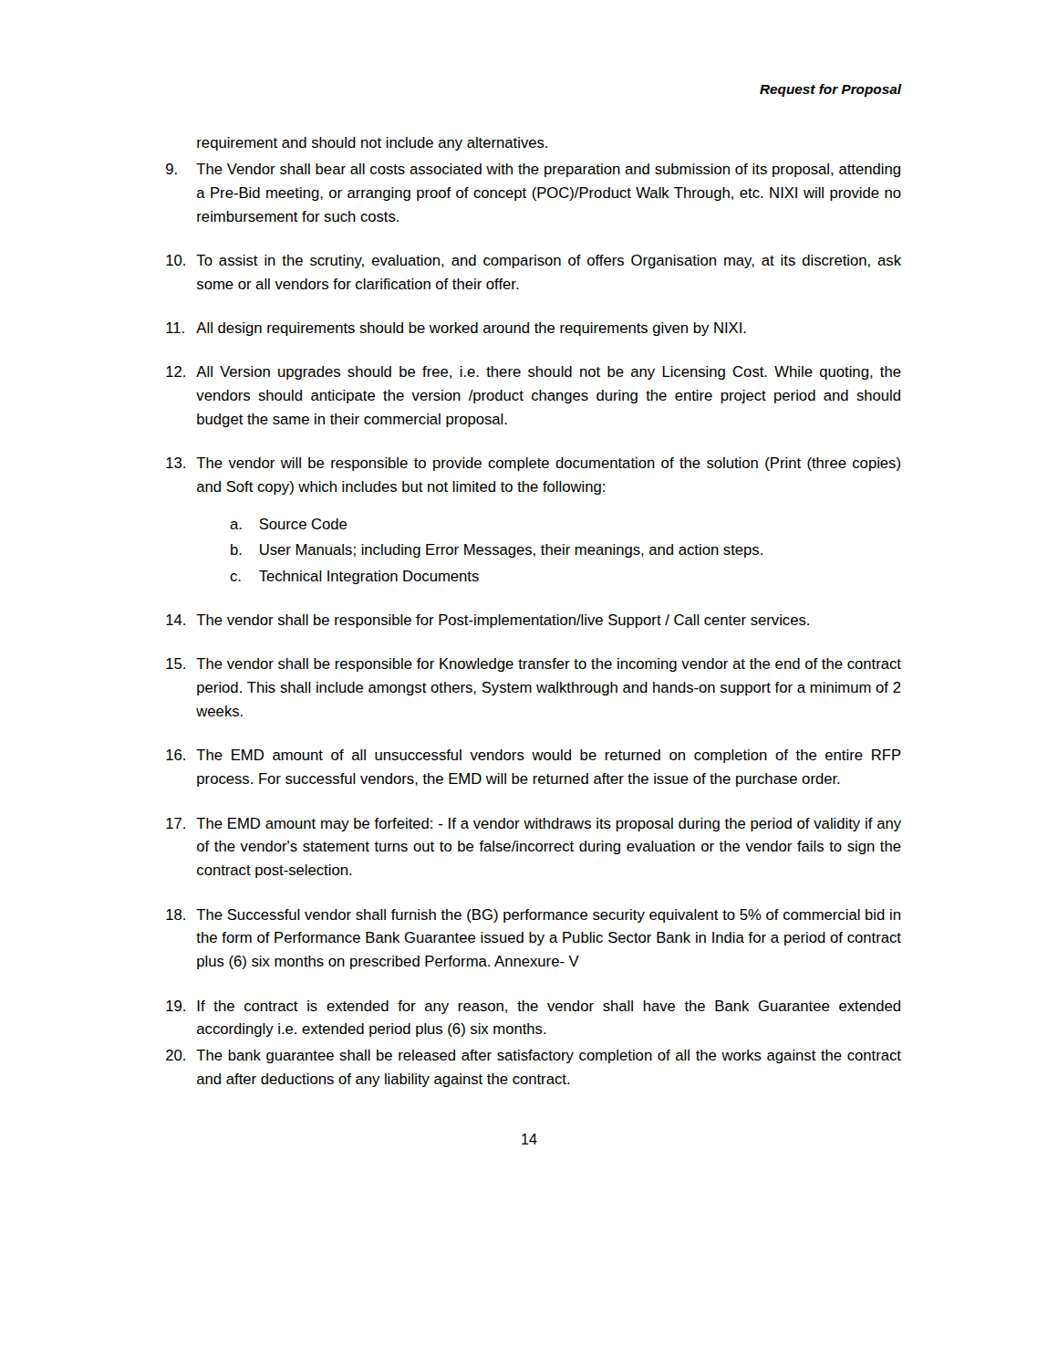Request for Proposal
requirement and should not include any alternatives.
The Vendor shall bear all costs associated with the preparation and submission of its proposal, attending a Pre-Bid meeting, or arranging proof of concept (POC)/Product Walk Through, etc. NIXI will provide no reimbursement for such costs.
To assist in the scrutiny, evaluation, and comparison of offers Organisation may, at its discretion, ask some or all vendors for clarification of their offer.
All design requirements should be worked around the requirements given by NIXI.
All Version upgrades should be free, i.e. there should not be any Licensing Cost. While quoting, the vendors should anticipate the version /product changes during the entire project period and should budget the same in their commercial proposal.
The vendor will be responsible to provide complete documentation of the solution (Print (three copies) and Soft copy) which includes but not limited to the following:
Source Code
User Manuals; including Error Messages, their meanings, and action steps.
Technical Integration Documents
The vendor shall be responsible for Post-implementation/live Support / Call center services.
The vendor shall be responsible for Knowledge transfer to the incoming vendor at the end of the contract period. This shall include amongst others, System walkthrough and hands-on support for a minimum of 2 weeks.
The EMD amount of all unsuccessful vendors would be returned on completion of the entire RFP process. For successful vendors, the EMD will be returned after the issue of the purchase order.
The EMD amount may be forfeited: - If a vendor withdraws its proposal during the period of validity if any of the vendor's statement turns out to be false/incorrect during evaluation or the vendor fails to sign the contract post-selection.
The Successful vendor shall furnish the (BG) performance security equivalent to 5% of commercial bid in the form of Performance Bank Guarantee issued by a Public Sector Bank in India for a period of contract plus (6) six months on prescribed Performa. Annexure- V
If the contract is extended for any reason, the vendor shall have the Bank Guarantee extended accordingly i.e. extended period plus (6) six months.
The bank guarantee shall be released after satisfactory completion of all the works against the contract and after deductions of any liability against the contract.
14